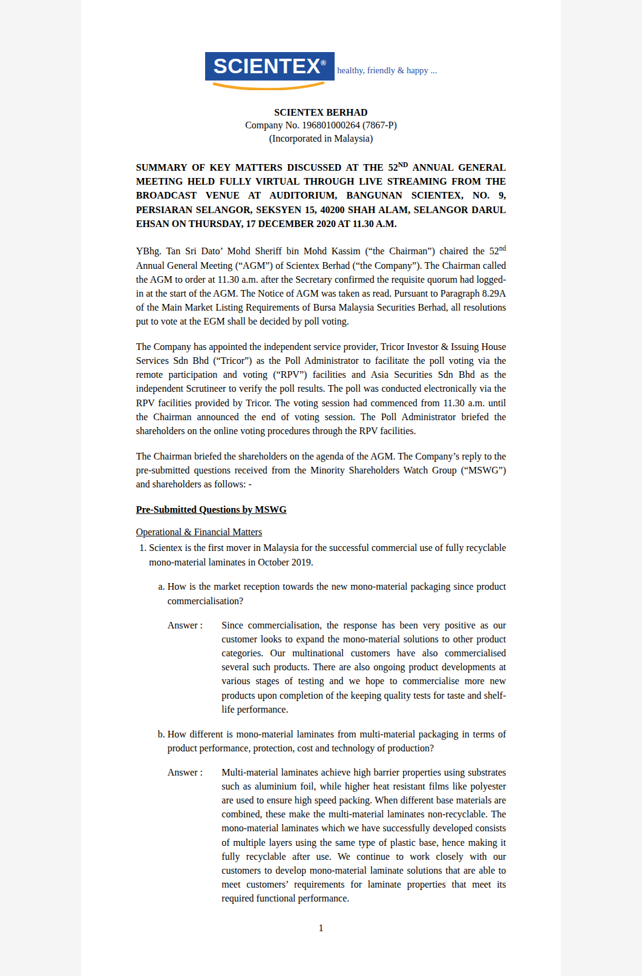SCIENTEX®
healthy, friendly & happy ...
SCIENTEX BERHAD
Company No. 196801000264 (7867-P)
(Incorporated in Malaysia)
SUMMARY OF KEY MATTERS DISCUSSED AT THE 52ND ANNUAL GENERAL MEETING HELD FULLY VIRTUAL THROUGH LIVE STREAMING FROM THE BROADCAST VENUE AT AUDITORIUM, BANGUNAN SCIENTEX, NO. 9, PERSIARAN SELANGOR, SEKSYEN 15, 40200 SHAH ALAM, SELANGOR DARUL EHSAN ON THURSDAY, 17 DECEMBER 2020 AT 11.30 A.M.
YBhg. Tan Sri Dato’ Mohd Sheriff bin Mohd Kassim (“the Chairman”) chaired the 52nd Annual General Meeting (“AGM”) of Scientex Berhad (“the Company”). The Chairman called the AGM to order at 11.30 a.m. after the Secretary confirmed the requisite quorum had logged-in at the start of the AGM. The Notice of AGM was taken as read. Pursuant to Paragraph 8.29A of the Main Market Listing Requirements of Bursa Malaysia Securities Berhad, all resolutions put to vote at the EGM shall be decided by poll voting.
The Company has appointed the independent service provider, Tricor Investor & Issuing House Services Sdn Bhd (“Tricor”) as the Poll Administrator to facilitate the poll voting via the remote participation and voting (“RPV”) facilities and Asia Securities Sdn Bhd as the independent Scrutineer to verify the poll results. The poll was conducted electronically via the RPV facilities provided by Tricor. The voting session had commenced from 11.30 a.m. until the Chairman announced the end of voting session. The Poll Administrator briefed the shareholders on the online voting procedures through the RPV facilities.
The Chairman briefed the shareholders on the agenda of the AGM. The Company’s reply to the pre-submitted questions received from the Minority Shareholders Watch Group (“MSWG”) and shareholders as follows: -
Pre-Submitted Questions by MSWG
Operational & Financial Matters
Scientex is the first mover in Malaysia for the successful commercial use of fully recyclable mono-material laminates in October 2019.
How is the market reception towards the new mono-material packaging since product commercialisation?
Answer :
Since commercialisation, the response has been very positive as our customer looks to expand the mono-material solutions to other product categories. Our multinational customers have also commercialised several such products. There are also ongoing product developments at various stages of testing and we hope to commercialise more new products upon completion of the keeping quality tests for taste and shelf-life performance.
How different is mono-material laminates from multi-material packaging in terms of product performance, protection, cost and technology of production?
Answer :
Multi-material laminates achieve high barrier properties using substrates such as aluminium foil, while higher heat resistant films like polyester are used to ensure high speed packing. When different base materials are combined, these make the multi-material laminates non-recyclable. The mono-material laminates which we have successfully developed consists of multiple layers using the same type of plastic base, hence making it fully recyclable after use. We continue to work closely with our customers to develop mono-material laminate solutions that are able to meet customers’ requirements for laminate properties that meet its required functional performance.
1